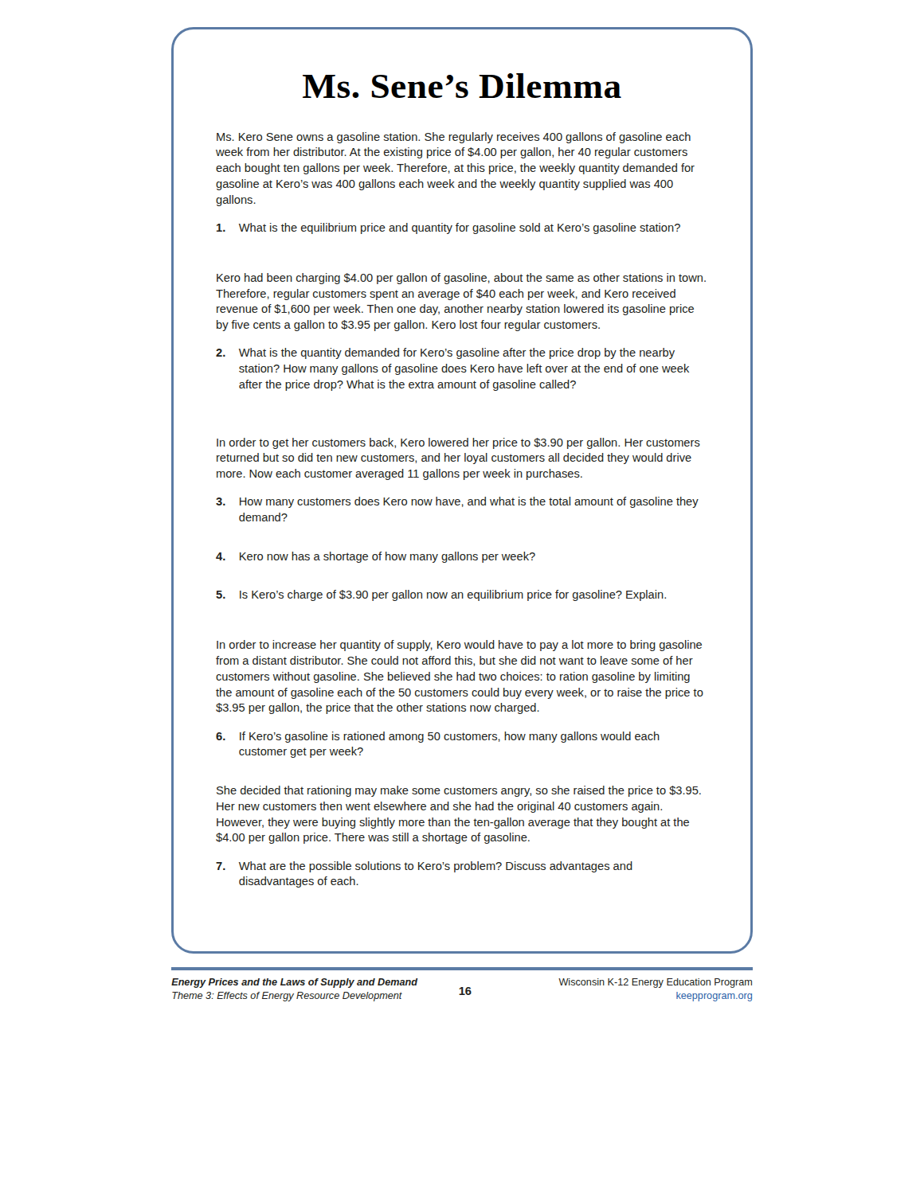Ms. Sene’s Dilemma
Ms. Kero Sene owns a gasoline station. She regularly receives 400 gallons of gasoline each week from her distributor. At the existing price of $4.00 per gallon, her 40 regular customers each bought ten gallons per week. Therefore, at this price, the weekly quantity demanded for gasoline at Kero’s was 400 gallons each week and the weekly quantity supplied was 400 gallons.
1. What is the equilibrium price and quantity for gasoline sold at Kero’s gasoline station?
Kero had been charging $4.00 per gallon of gasoline, about the same as other stations in town. Therefore, regular customers spent an average of $40 each per week, and Kero received revenue of $1,600 per week. Then one day, another nearby station lowered its gasoline price by five cents a gallon to $3.95 per gallon. Kero lost four regular customers.
2. What is the quantity demanded for Kero’s gasoline after the price drop by the nearby station? How many gallons of gasoline does Kero have left over at the end of one week after the price drop? What is the extra amount of gasoline called?
In order to get her customers back, Kero lowered her price to $3.90 per gallon. Her customers returned but so did ten new customers, and her loyal customers all decided they would drive more. Now each customer averaged 11 gallons per week in purchases.
3. How many customers does Kero now have, and what is the total amount of gasoline they demand?
4. Kero now has a shortage of how many gallons per week?
5. Is Kero’s charge of $3.90 per gallon now an equilibrium price for gasoline? Explain.
In order to increase her quantity of supply, Kero would have to pay a lot more to bring gasoline from a distant distributor. She could not afford this, but she did not want to leave some of her customers without gasoline. She believed she had two choices: to ration gasoline by limiting the amount of gasoline each of the 50 customers could buy every week, or to raise the price to $3.95 per gallon, the price that the other stations now charged.
6. If Kero’s gasoline is rationed among 50 customers, how many gallons would each customer get per week?
She decided that rationing may make some customers angry, so she raised the price to $3.95. Her new customers then went elsewhere and she had the original 40 customers again. However, they were buying slightly more than the ten-gallon average that they bought at the $4.00 per gallon price. There was still a shortage of gasoline.
7. What are the possible solutions to Kero’s problem? Discuss advantages and disadvantages of each.
Energy Prices and the Laws of Supply and Demand
Theme 3: Effects of Energy Resource Development
16
Wisconsin K-12 Energy Education Program
keepprogram.org